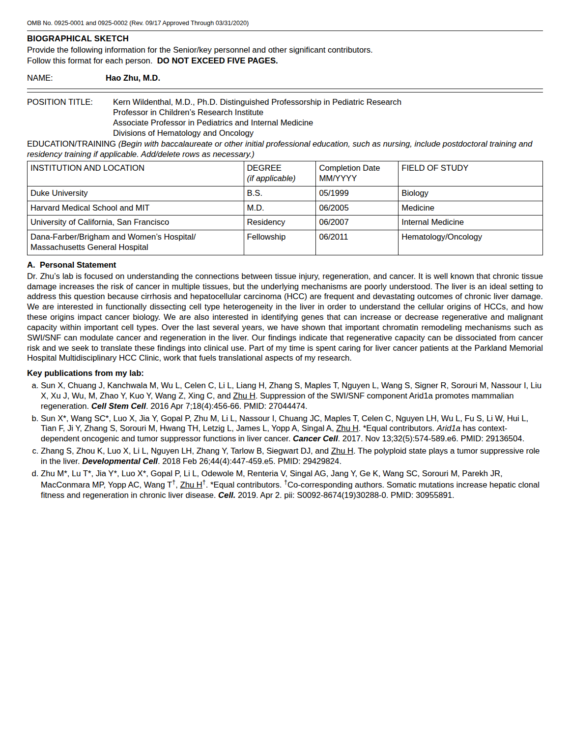OMB No. 0925-0001 and 0925-0002 (Rev. 09/17 Approved Through 03/31/2020)
BIOGRAPHICAL SKETCH
Provide the following information for the Senior/key personnel and other significant contributors.
Follow this format for each person. DO NOT EXCEED FIVE PAGES.
NAME: Hao Zhu, M.D.
POSITION TITLE: Kern Wildenthal, M.D., Ph.D. Distinguished Professorship in Pediatric Research
Professor in Children’s Research Institute
Associate Professor in Pediatrics and Internal Medicine
Divisions of Hematology and Oncology
EDUCATION/TRAINING (Begin with baccalaureate or other initial professional education, such as nursing, include postdoctoral training and residency training if applicable. Add/delete rows as necessary.)
| INSTITUTION AND LOCATION | DEGREE (if applicable) | Completion Date MM/YYYY | FIELD OF STUDY |
| --- | --- | --- | --- |
| Duke University | B.S. | 05/1999 | Biology |
| Harvard Medical School and MIT | M.D. | 06/2005 | Medicine |
| University of California, San Francisco | Residency | 06/2007 | Internal Medicine |
| Dana-Farber/Brigham and Women’s Hospital/ Massachusetts General Hospital | Fellowship | 06/2011 | Hematology/Oncology |
A. Personal Statement
Dr. Zhu’s lab is focused on understanding the connections between tissue injury, regeneration, and cancer. It is well known that chronic tissue damage increases the risk of cancer in multiple tissues, but the underlying mechanisms are poorly understood. The liver is an ideal setting to address this question because cirrhosis and hepatocellular carcinoma (HCC) are frequent and devastating outcomes of chronic liver damage. We are interested in functionally dissecting cell type heterogeneity in the liver in order to understand the cellular origins of HCCs, and how these origins impact cancer biology. We are also interested in identifying genes that can increase or decrease regenerative and malignant capacity within important cell types. Over the last several years, we have shown that important chromatin remodeling mechanisms such as SWI/SNF can modulate cancer and regeneration in the liver. Our findings indicate that regenerative capacity can be dissociated from cancer risk and we seek to translate these findings into clinical use. Part of my time is spent caring for liver cancer patients at the Parkland Memorial Hospital Multidisciplinary HCC Clinic, work that fuels translational aspects of my research.
Key publications from my lab:
Sun X, Chuang J, Kanchwala M, Wu L, Celen C, Li L, Liang H, Zhang S, Maples T, Nguyen L, Wang S, Signer R, Sorouri M, Nassour I, Liu X, Xu J, Wu, M, Zhao Y, Kuo Y, Wang Z, Xing C, and Zhu H. Suppression of the SWI/SNF component Arid1a promotes mammalian regeneration. Cell Stem Cell. 2016 Apr 7;18(4):456-66. PMID: 27044474.
Sun X*, Wang SC*, Luo X, Jia Y, Gopal P, Zhu M, Li L, Nassour I, Chuang JC, Maples T, Celen C, Nguyen LH, Wu L, Fu S, Li W, Hui L, Tian F, Ji Y, Zhang S, Sorouri M, Hwang TH, Letzig L, James L, Yopp A, Singal A, Zhu H. *Equal contributors. Arid1a has context-dependent oncogenic and tumor suppressor functions in liver cancer. Cancer Cell. 2017. Nov 13;32(5):574-589.e6. PMID: 29136504.
Zhang S, Zhou K, Luo X, Li L, Nguyen LH, Zhang Y, Tarlow B, Siegwart DJ, and Zhu H. The polyploid state plays a tumor suppressive role in the liver. Developmental Cell. 2018 Feb 26;44(4):447-459.e5. PMID: 29429824.
Zhu M*, Lu T*, Jia Y*, Luo X*, Gopal P, Li L, Odewole M, Renteria V, Singal AG, Jang Y, Ge K, Wang SC, Sorouri M, Parekh JR, MacConmara MP, Yopp AC, Wang T†, Zhu H†. *Equal contributors. †Co-corresponding authors. Somatic mutations increase hepatic clonal fitness and regeneration in chronic liver disease. Cell. 2019. Apr 2. pii: S0092-8674(19)30288-0. PMID: 30955891.